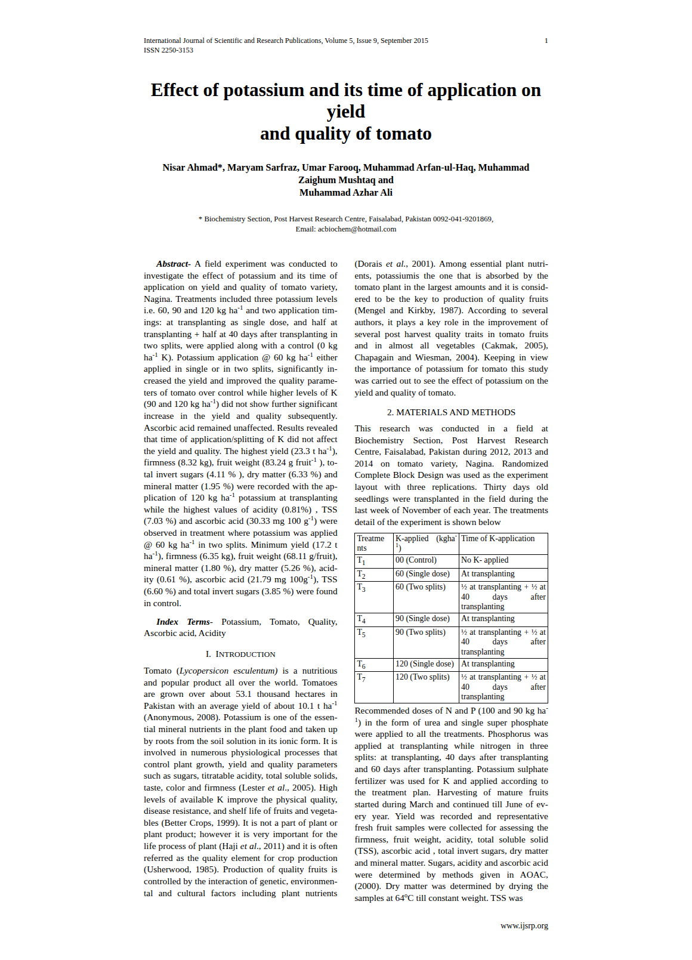International Journal of Scientific and Research Publications, Volume 5, Issue 9, September 2015
ISSN 2250-3153 1
Effect of potassium and its time of application on yield
and quality of tomato
Nisar Ahmad*, Maryam Sarfraz, Umar Farooq, Muhammad Arfan-ul-Haq, Muhammad Zaighum Mushtaq and
Muhammad Azhar Ali
* Biochemistry Section, Post Harvest Research Centre, Faisalabad, Pakistan 0092-041-9201869,
Email: acbiochem@hotmail.com
Abstract- A field experiment was conducted to investigate the effect of potassium and its time of application on yield and quality of tomato variety, Nagina. Treatments included three potassium levels i.e. 60, 90 and 120 kg ha-1 and two application timings: at transplanting as single dose, and half at transplanting + half at 40 days after transplanting in two splits, were applied along with a control (0 kg ha-1 K). Potassium application @ 60 kg ha-1 either applied in single or in two splits, significantly increased the yield and improved the quality parameters of tomato over control while higher levels of K (90 and 120 kg ha-1) did not show further significant increase in the yield and quality subsequently. Ascorbic acid remained unaffected. Results revealed that time of application/splitting of K did not affect the yield and quality. The highest yield (23.3 t ha-1), firmness (8.32 kg), fruit weight (83.24 g fruit-1 ), total invert sugars (4.11 % ), dry matter (6.33 %) and mineral matter (1.95 %) were recorded with the application of 120 kg ha-1 potassium at transplanting while the highest values of acidity (0.81%) , TSS (7.03 %) and ascorbic acid (30.33 mg 100 g-1) were observed in treatment where potassium was applied @ 60 kg ha-1 in two splits. Minimum yield (17.2 t ha-1), firmness (6.35 kg), fruit weight (68.11 g/fruit), mineral matter (1.80 %), dry matter (5.26 %), acidity (0.61 %), ascorbic acid (21.79 mg 100g-1), TSS (6.60 %) and total invert sugars (3.85 %) were found in control.
Index Terms- Potassium, Tomato, Quality, Ascorbic acid, Acidity
I. INTRODUCTION
Tomato (Lycopersicon esculentum) is a nutritious and popular product all over the world. Tomatoes are grown over about 53.1 thousand hectares in Pakistan with an average yield of about 10.1 t ha-1 (Anonymous, 2008). Potassium is one of the essential mineral nutrients in the plant food and taken up by roots from the soil solution in its ionic form. It is involved in numerous physiological processes that control plant growth, yield and quality parameters such as sugars, titratable acidity, total soluble solids, taste, color and firmness (Lester et al., 2005). High levels of available K improve the physical quality, disease resistance, and shelf life of fruits and vegetables (Better Crops, 1999). It is not a part of plant or plant product; however it is very important for the life process of plant (Haji et al., 2011) and it is often referred as the quality element for crop production (Usherwood, 1985). Production of quality fruits is controlled by the interaction of genetic, environmental and cultural factors including plant nutrients (Dorais et al., 2001). Among essential plant nutrients, potassiumis the one that is absorbed by the tomato plant in the largest amounts and it is considered to be the key to production of quality fruits (Mengel and Kirkby, 1987). According to several authors, it plays a key role in the improvement of several post harvest quality traits in tomato fruits and in almost all vegetables (Cakmak, 2005), Chapagain and Wiesman, 2004). Keeping in view the importance of potassium for tomato this study was carried out to see the effect of potassium on the yield and quality of tomato.
2. MATERIALS AND METHODS
This research was conducted in a field at Biochemistry Section, Post Harvest Research Centre, Faisalabad, Pakistan during 2012, 2013 and 2014 on tomato variety, Nagina. Randomized Complete Block Design was used as the experiment layout with three replications. Thirty days old seedlings were transplanted in the field during the last week of November of each year. The treatments detail of the experiment is shown below
| Treatme nts | K-applied (kgha -1 ) | Time of K-application |
| T 1 | 00 (Control) | No K- applied |
| T 2 | 60 (Single dose) | At transplanting |
| T 3 | 60 (Two splits) | ½ at transplanting + ½ at 40 days after transplanting |
| T 4 | 90 (Single dose) | At transplanting |
| T 5 | 90 (Two splits) | ½ at transplanting + ½ at 40 days after transplanting |
| T 6 | 120 (Single dose) | At transplanting |
| T 7 | 120 (Two splits) | ½ at transplanting + ½ at 40 days after transplanting |
Recommended doses of N and P (100 and 90 kg ha-1) in the form of urea and single super phosphate were applied to all the treatments. Phosphorus was applied at transplanting while nitrogen in three splits: at transplanting, 40 days after transplanting and 60 days after transplanting. Potassium sulphate fertilizer was used for K and applied according to the treatment plan. Harvesting of mature fruits started during March and continued till June of every year. Yield was recorded and representative fresh fruit samples were collected for assessing the firmness, fruit weight, acidity, total soluble solid (TSS), ascorbic acid , total invert sugars, dry matter and mineral matter. Sugars, acidity and ascorbic acid were determined by methods given in AOAC, (2000). Dry matter was determined by drying the samples at 64oC till constant weight. TSS was
www.ijsrp.org